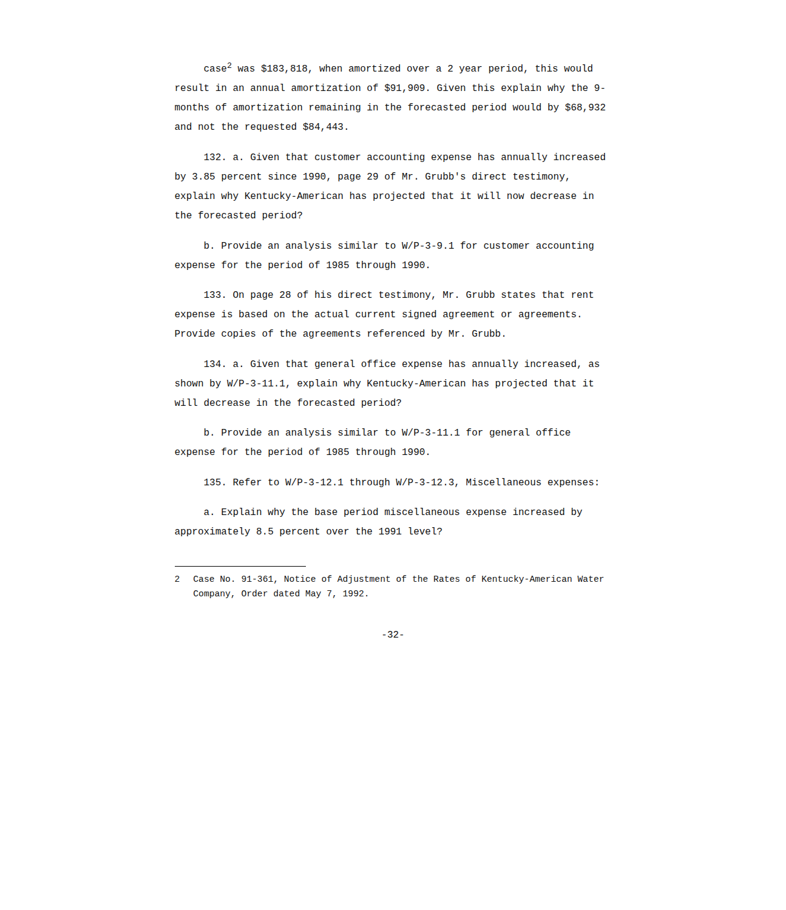case2 was $183,818, when amortized over a 2 year period, this would result in an annual amortization of $91,909. Given this explain why the 9-months of amortization remaining in the forecasted period would by $68,932 and not the requested $84,443.
132. a. Given that customer accounting expense has annually increased by 3.85 percent since 1990, page 29 of Mr. Grubb's direct testimony, explain why Kentucky-American has projected that it will now decrease in the forecasted period?
b. Provide an analysis similar to W/P-3-9.1 for customer accounting expense for the period of 1985 through 1990.
133. On page 28 of his direct testimony, Mr. Grubb states that rent expense is based on the actual current signed agreement or agreements. Provide copies of the agreements referenced by Mr. Grubb.
134. a. Given that general office expense has annually increased, as shown by W/P-3-11.1, explain why Kentucky-American has projected that it will decrease in the forecasted period?
b. Provide an analysis similar to W/P-3-11.1 for general office expense for the period of 1985 through 1990.
135. Refer to W/P-3-12.1 through W/P-3-12.3, Miscellaneous expenses:
a. Explain why the base period miscellaneous expense increased by approximately 8.5 percent over the 1991 level?
2 Case No. 91-361, Notice of Adjustment of the Rates of Kentucky-American Water Company, Order dated May 7, 1992.
-32-